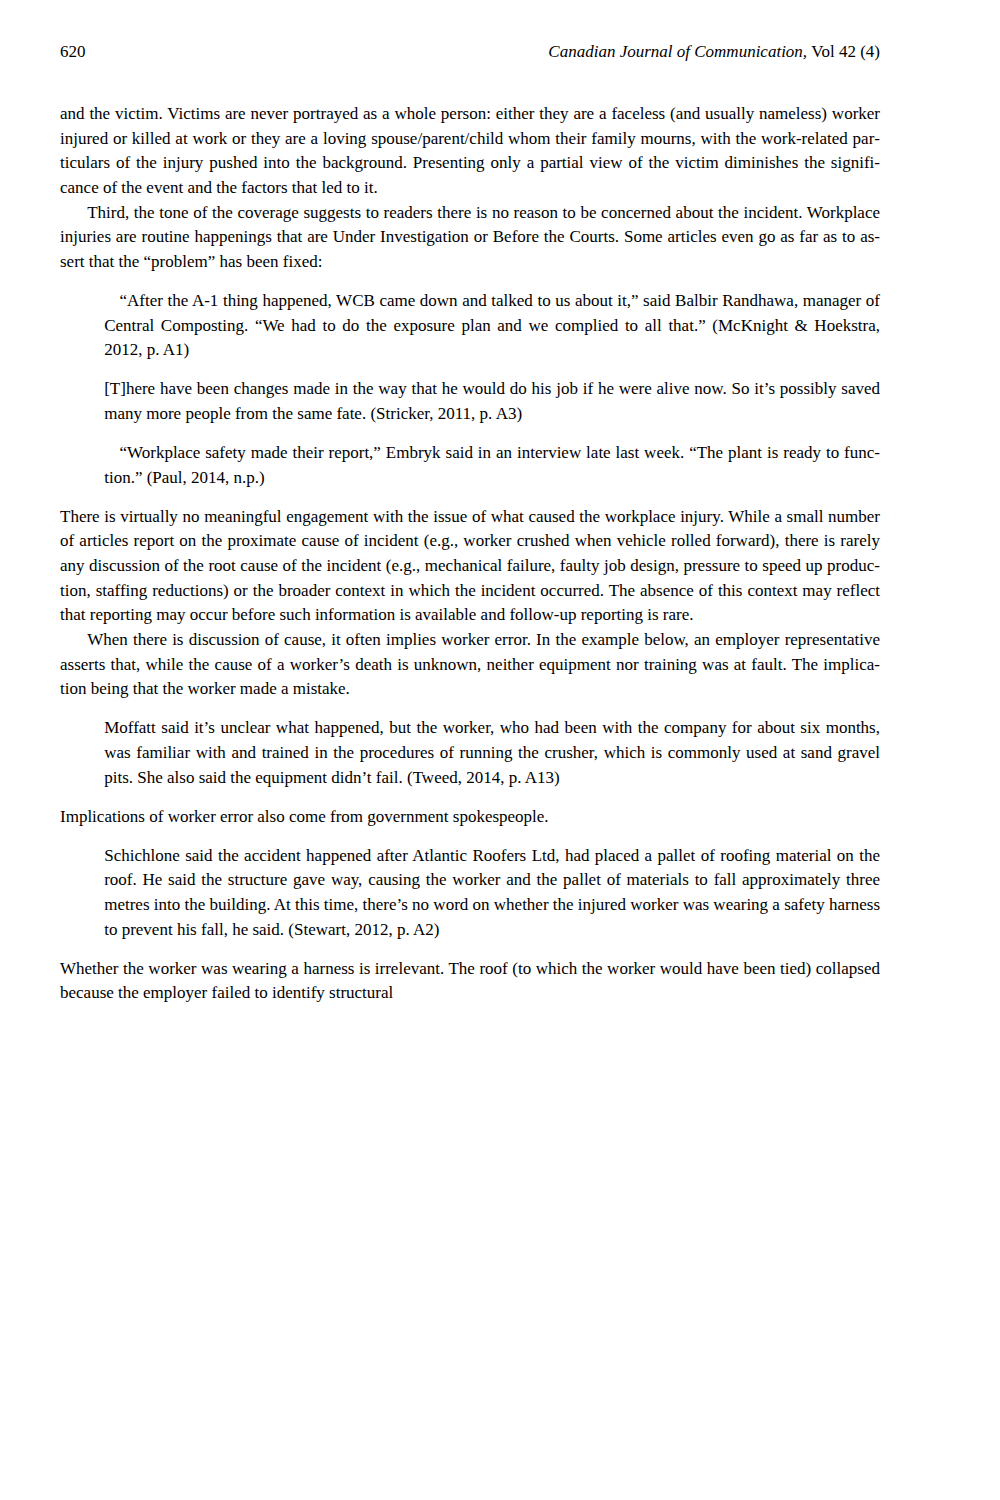620 Canadian Journal of Communication, Vol 42 (4)
and the victim. Victims are never portrayed as a whole person: either they are a faceless (and usually nameless) worker injured or killed at work or they are a loving spouse/parent/child whom their family mourns, with the work-related particulars of the injury pushed into the background. Presenting only a partial view of the victim diminishes the significance of the event and the factors that led to it.
Third, the tone of the coverage suggests to readers there is no reason to be concerned about the incident. Workplace injuries are routine happenings that are Under Investigation or Before the Courts. Some articles even go as far as to assert that the “problem” has been fixed:
“After the A-1 thing happened, WCB came down and talked to us about it,” said Balbir Randhawa, manager of Central Composting. “We had to do the exposure plan and we complied to all that.” (McKnight & Hoekstra, 2012, p. A1)
[T]here have been changes made in the way that he would do his job if he were alive now. So it’s possibly saved many more people from the same fate. (Stricker, 2011, p. A3)
“Workplace safety made their report,” Embryk said in an interview late last week. “The plant is ready to function.” (Paul, 2014, n.p.)
There is virtually no meaningful engagement with the issue of what caused the workplace injury. While a small number of articles report on the proximate cause of incident (e.g., worker crushed when vehicle rolled forward), there is rarely any discussion of the root cause of the incident (e.g., mechanical failure, faulty job design, pressure to speed up production, staffing reductions) or the broader context in which the incident occurred. The absence of this context may reflect that reporting may occur before such information is available and follow-up reporting is rare.
When there is discussion of cause, it often implies worker error. In the example below, an employer representative asserts that, while the cause of a worker’s death is unknown, neither equipment nor training was at fault. The implication being that the worker made a mistake.
Moffatt said it’s unclear what happened, but the worker, who had been with the company for about six months, was familiar with and trained in the procedures of running the crusher, which is commonly used at sand gravel pits. She also said the equipment didn’t fail. (Tweed, 2014, p. A13)
Implications of worker error also come from government spokespeople.
Schichlone said the accident happened after Atlantic Roofers Ltd, had placed a pallet of roofing material on the roof. He said the structure gave way, causing the worker and the pallet of materials to fall approximately three metres into the building. At this time, there’s no word on whether the injured worker was wearing a safety harness to prevent his fall, he said. (Stewart, 2012, p. A2)
Whether the worker was wearing a harness is irrelevant. The roof (to which the worker would have been tied) collapsed because the employer failed to identify structural